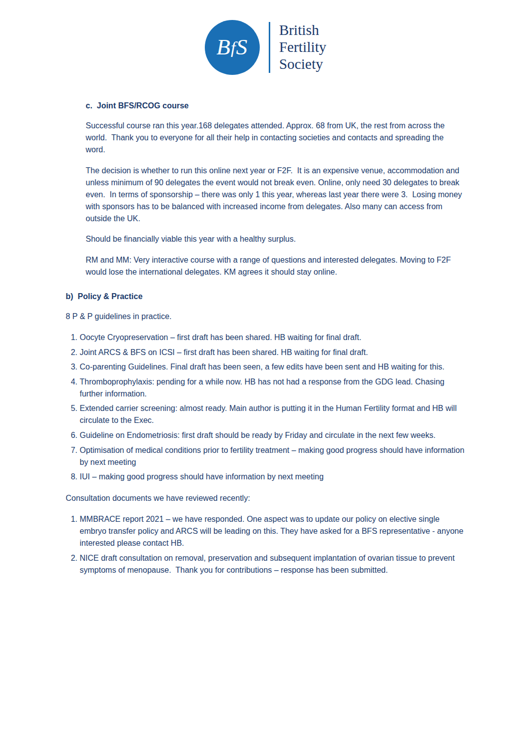Bf S
British
Fertility
Society
c. Joint BFS/RCOG course
Successful course ran this year.168 delegates attended. Approx. 68 from UK, the rest from across the world. Thank you to everyone for all their help in contacting societies and contacts and spreading the word.
The decision is whether to run this online next year or F2F. It is an expensive venue, accommodation and unless minimum of 90 delegates the event would not break even. Online, only need 30 delegates to break even. In terms of sponsorship – there was only 1 this year, whereas last year there were 3. Losing money with sponsors has to be balanced with increased income from delegates. Also many can access from outside the UK.
Should be financially viable this year with a healthy surplus.
RM and MM: Very interactive course with a range of questions and interested delegates. Moving to F2F would lose the international delegates. KM agrees it should stay online.
b) Policy & Practice
8 P & P guidelines in practice.
Oocyte Cryopreservation – first draft has been shared. HB waiting for final draft.
Joint ARCS & BFS on ICSI – first draft has been shared. HB waiting for final draft.
Co-parenting Guidelines. Final draft has been seen, a few edits have been sent and HB waiting for this.
Thromboprophylaxis: pending for a while now. HB has not had a response from the GDG lead. Chasing further information.
Extended carrier screening: almost ready. Main author is putting it in the Human Fertility format and HB will circulate to the Exec.
Guideline on Endometriosis: first draft should be ready by Friday and circulate in the next few weeks.
Optimisation of medical conditions prior to fertility treatment – making good progress should have information by next meeting
IUI – making good progress should have information by next meeting
Consultation documents we have reviewed recently:
MMBRACE report 2021 – we have responded. One aspect was to update our policy on elective single embryo transfer policy and ARCS will be leading on this. They have asked for a BFS representative - anyone interested please contact HB.
NICE draft consultation on removal, preservation and subsequent implantation of ovarian tissue to prevent symptoms of menopause. Thank you for contributions – response has been submitted.